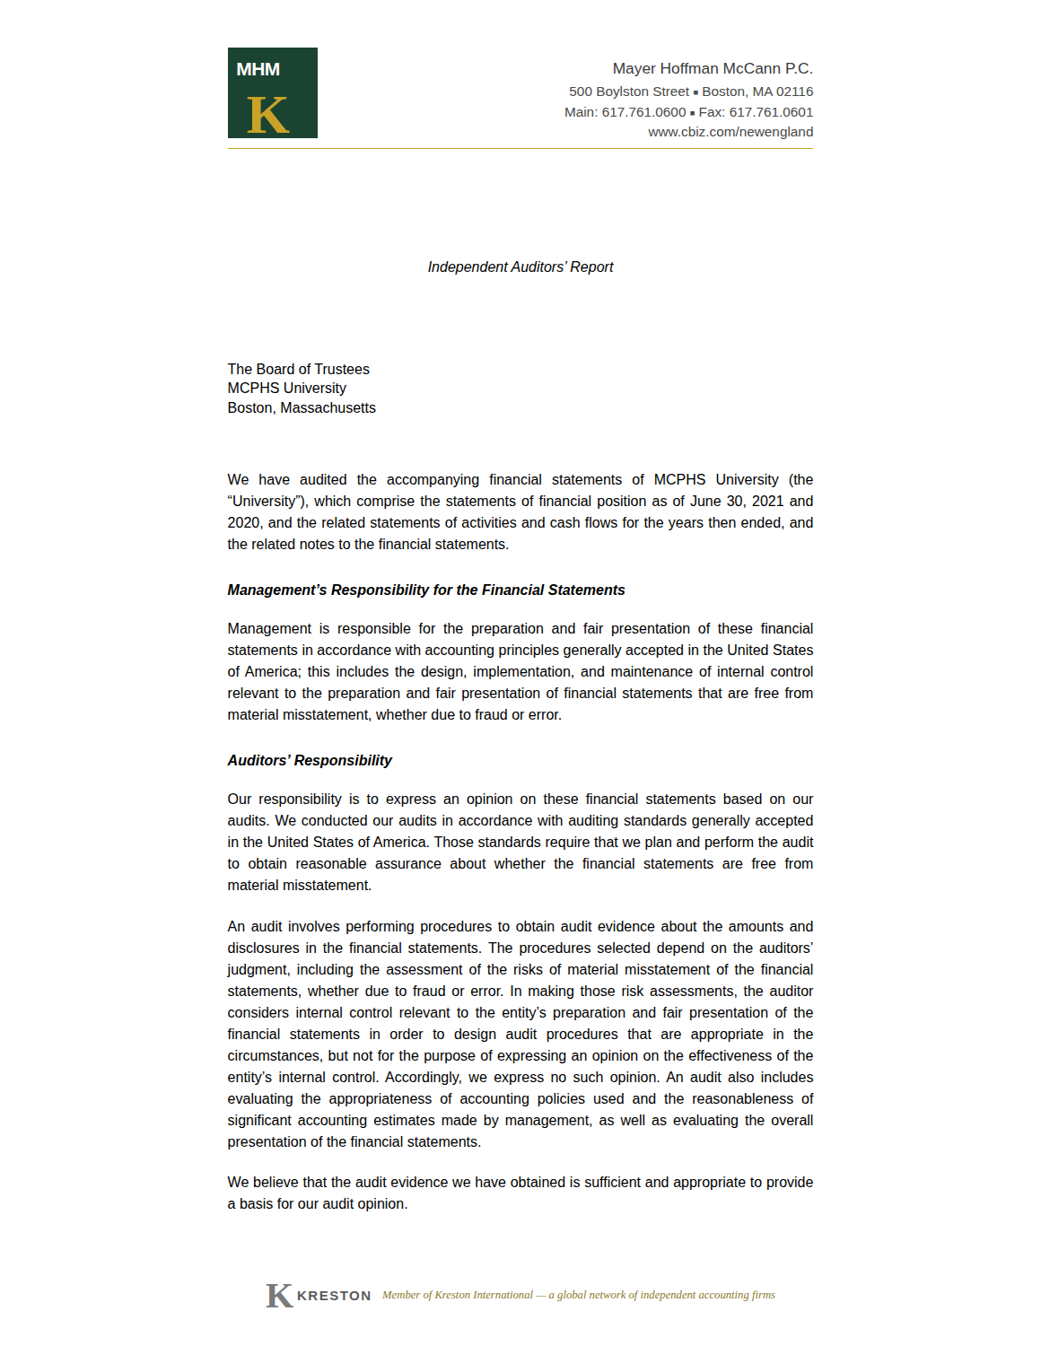MHM K
Mayer Hoffman McCann P.C.
500 Boylston Street ■ Boston, MA 02116
Main: 617.761.0600 ■ Fax: 617.761.0601
www.cbiz.com/newengland
Independent Auditors’ Report
The Board of Trustees
MCPHS University
Boston, Massachusetts
We have audited the accompanying financial statements of MCPHS University (the “University”), which comprise the statements of financial position as of June 30, 2021 and 2020, and the related statements of activities and cash flows for the years then ended, and the related notes to the financial statements.
Management’s Responsibility for the Financial Statements
Management is responsible for the preparation and fair presentation of these financial statements in accordance with accounting principles generally accepted in the United States of America; this includes the design, implementation, and maintenance of internal control relevant to the preparation and fair presentation of financial statements that are free from material misstatement, whether due to fraud or error.
Auditors’ Responsibility
Our responsibility is to express an opinion on these financial statements based on our audits. We conducted our audits in accordance with auditing standards generally accepted in the United States of America. Those standards require that we plan and perform the audit to obtain reasonable assurance about whether the financial statements are free from material misstatement.
An audit involves performing procedures to obtain audit evidence about the amounts and disclosures in the financial statements. The procedures selected depend on the auditors’ judgment, including the assessment of the risks of material misstatement of the financial statements, whether due to fraud or error. In making those risk assessments, the auditor considers internal control relevant to the entity’s preparation and fair presentation of the financial statements in order to design audit procedures that are appropriate in the circumstances, but not for the purpose of expressing an opinion on the effectiveness of the entity’s internal control. Accordingly, we express no such opinion. An audit also includes evaluating the appropriateness of accounting policies used and the reasonableness of significant accounting estimates made by management, as well as evaluating the overall presentation of the financial statements.
We believe that the audit evidence we have obtained is sufficient and appropriate to provide a basis for our audit opinion.
K KRESTON
Member of Kreston International — a global network of independent accounting firms